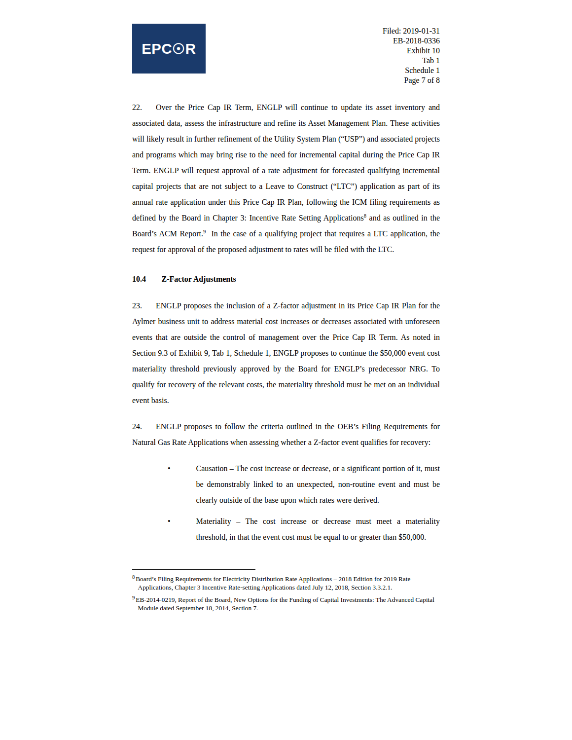EPC☉R
Filed: 2019-01-31
EB-2018-0336
Exhibit 10
Tab 1
Schedule 1
Page 7 of 8
22. Over the Price Cap IR Term, ENGLP will continue to update its asset inventory and associated data, assess the infrastructure and refine its Asset Management Plan. These activities will likely result in further refinement of the Utility System Plan (“USP”) and associated projects and programs which may bring rise to the need for incremental capital during the Price Cap IR Term. ENGLP will request approval of a rate adjustment for forecasted qualifying incremental capital projects that are not subject to a Leave to Construct (“LTC”) application as part of its annual rate application under this Price Cap IR Plan, following the ICM filing requirements as defined by the Board in Chapter 3: Incentive Rate Setting Applications8 and as outlined in the Board’s ACM Report.9 In the case of a qualifying project that requires a LTC application, the request for approval of the proposed adjustment to rates will be filed with the LTC.
10.4 Z-Factor Adjustments
23. ENGLP proposes the inclusion of a Z-factor adjustment in its Price Cap IR Plan for the Aylmer business unit to address material cost increases or decreases associated with unforeseen events that are outside the control of management over the Price Cap IR Term. As noted in Section 9.3 of Exhibit 9, Tab 1, Schedule 1, ENGLP proposes to continue the $50,000 event cost materiality threshold previously approved by the Board for ENGLP’s predecessor NRG. To qualify for recovery of the relevant costs, the materiality threshold must be met on an individual event basis.
24. ENGLP proposes to follow the criteria outlined in the OEB’s Filing Requirements for Natural Gas Rate Applications when assessing whether a Z-factor event qualifies for recovery:
Causation – The cost increase or decrease, or a significant portion of it, must be demonstrably linked to an unexpected, non-routine event and must be clearly outside of the base upon which rates were derived.
Materiality – The cost increase or decrease must meet a materiality threshold, in that the event cost must be equal to or greater than $50,000.
8 Board’s Filing Requirements for Electricity Distribution Rate Applications – 2018 Edition for 2019 RateApplications, Chapter 3 Incentive Rate-setting Applications dated July 12, 2018, Section 3.3.2.1.
9 EB-2014-0219, Report of the Board, New Options for the Funding of Capital Investments: The Advanced CapitalModule dated September 18, 2014, Section 7.